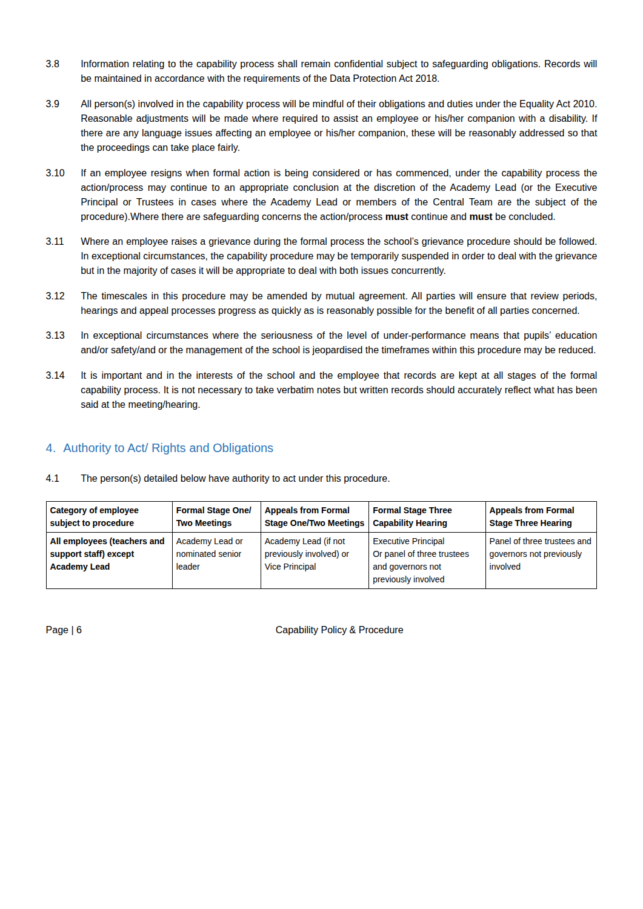3.8
Information relating to the capability process shall remain confidential subject to safeguarding obligations. Records will be maintained in accordance with the requirements of the Data Protection Act 2018.
3.9
All person(s) involved in the capability process will be mindful of their obligations and duties under the Equality Act 2010. Reasonable adjustments will be made where required to assist an employee or his/her companion with a disability. If there are any language issues affecting an employee or his/her companion, these will be reasonably addressed so that the proceedings can take place fairly.
3.10
If an employee resigns when formal action is being considered or has commenced, under the capability process the action/process may continue to an appropriate conclusion at the discretion of the Academy Lead (or the Executive Principal or Trustees in cases where the Academy Lead or members of the Central Team are the subject of the procedure).Where there are safeguarding concerns the action/process must continue and must be concluded.
3.11
Where an employee raises a grievance during the formal process the school’s grievance procedure should be followed. In exceptional circumstances, the capability procedure may be temporarily suspended in order to deal with the grievance but in the majority of cases it will be appropriate to deal with both issues concurrently.
3.12
The timescales in this procedure may be amended by mutual agreement. All parties will ensure that review periods, hearings and appeal processes progress as quickly as is reasonably possible for the benefit of all parties concerned.
3.13
In exceptional circumstances where the seriousness of the level of under-performance means that pupils’ education and/or safety/and or the management of the school is jeopardised the timeframes within this procedure may be reduced.
3.14
It is important and in the interests of the school and the employee that records are kept at all stages of the formal capability process. It is not necessary to take verbatim notes but written records should accurately reflect what has been said at the meeting/hearing.
4. Authority to Act/ Rights and Obligations
4.1
The person(s) detailed below have authority to act under this procedure.
| Category of employee subject to procedure | Formal Stage One/ Two Meetings | Appeals from Formal Stage One/Two Meetings | Formal Stage Three Capability Hearing | Appeals from Formal Stage Three Hearing |
| --- | --- | --- | --- | --- |
| All employees (teachers and support staff) except Academy Lead | Academy Lead or nominated senior leader | Academy Lead (if not previously involved) or Vice Principal | Executive Principal Or panel of three trustees and governors not previously involved | Panel of three trustees and governors not previously involved |
Page | 6
Capability Policy & Procedure